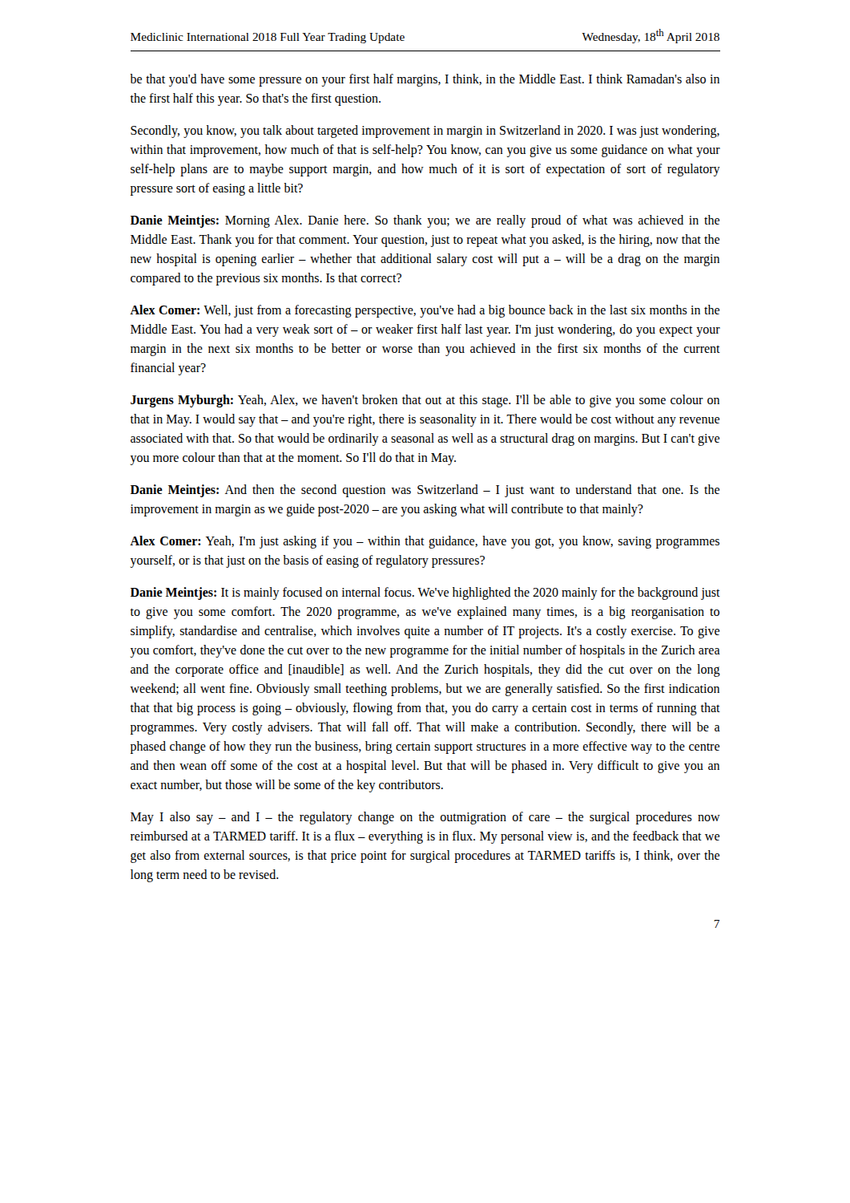Mediclinic International 2018 Full Year Trading Update Wednesday, 18th April 2018
be that you'd have some pressure on your first half margins, I think, in the Middle East. I think Ramadan's also in the first half this year. So that's the first question.
Secondly, you know, you talk about targeted improvement in margin in Switzerland in 2020. I was just wondering, within that improvement, how much of that is self-help? You know, can you give us some guidance on what your self-help plans are to maybe support margin, and how much of it is sort of expectation of sort of regulatory pressure sort of easing a little bit?
Danie Meintjes: Morning Alex. Danie here. So thank you; we are really proud of what was achieved in the Middle East. Thank you for that comment. Your question, just to repeat what you asked, is the hiring, now that the new hospital is opening earlier – whether that additional salary cost will put a – will be a drag on the margin compared to the previous six months. Is that correct?
Alex Comer: Well, just from a forecasting perspective, you've had a big bounce back in the last six months in the Middle East. You had a very weak sort of – or weaker first half last year. I'm just wondering, do you expect your margin in the next six months to be better or worse than you achieved in the first six months of the current financial year?
Jurgens Myburgh: Yeah, Alex, we haven't broken that out at this stage. I'll be able to give you some colour on that in May. I would say that – and you're right, there is seasonality in it. There would be cost without any revenue associated with that. So that would be ordinarily a seasonal as well as a structural drag on margins. But I can't give you more colour than that at the moment. So I'll do that in May.
Danie Meintjes: And then the second question was Switzerland – I just want to understand that one. Is the improvement in margin as we guide post-2020 – are you asking what will contribute to that mainly?
Alex Comer: Yeah, I'm just asking if you – within that guidance, have you got, you know, saving programmes yourself, or is that just on the basis of easing of regulatory pressures?
Danie Meintjes: It is mainly focused on internal focus. We've highlighted the 2020 mainly for the background just to give you some comfort. The 2020 programme, as we've explained many times, is a big reorganisation to simplify, standardise and centralise, which involves quite a number of IT projects. It's a costly exercise. To give you comfort, they've done the cut over to the new programme for the initial number of hospitals in the Zurich area and the corporate office and [inaudible] as well. And the Zurich hospitals, they did the cut over on the long weekend; all went fine. Obviously small teething problems, but we are generally satisfied. So the first indication that that big process is going – obviously, flowing from that, you do carry a certain cost in terms of running that programmes. Very costly advisers. That will fall off. That will make a contribution. Secondly, there will be a phased change of how they run the business, bring certain support structures in a more effective way to the centre and then wean off some of the cost at a hospital level. But that will be phased in. Very difficult to give you an exact number, but those will be some of the key contributors.
May I also say – and I – the regulatory change on the outmigration of care – the surgical procedures now reimbursed at a TARMED tariff. It is a flux – everything is in flux. My personal view is, and the feedback that we get also from external sources, is that price point for surgical procedures at TARMED tariffs is, I think, over the long term need to be revised.
7